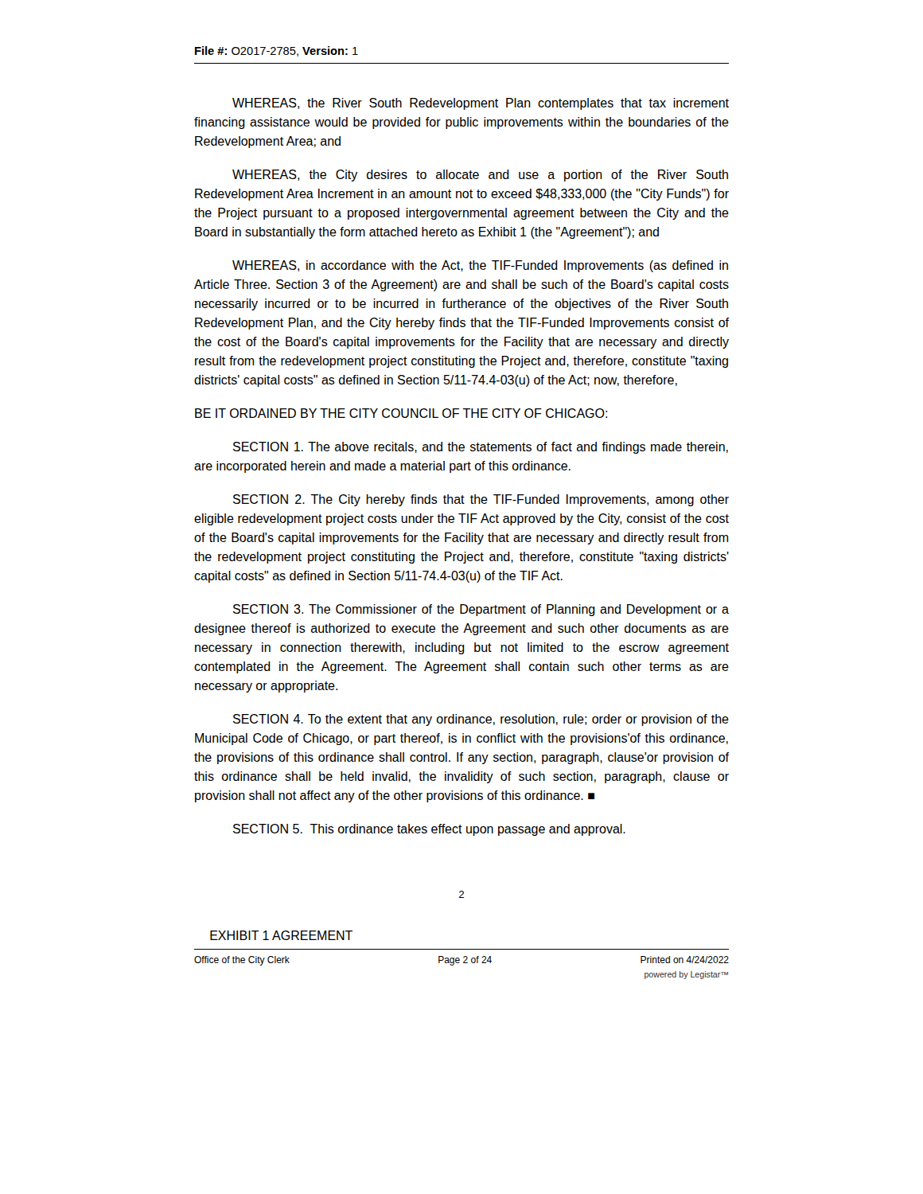File #: O2017-2785, Version: 1
WHEREAS, the River South Redevelopment Plan contemplates that tax increment financing assistance would be provided for public improvements within the boundaries of the Redevelopment Area; and
WHEREAS, the City desires to allocate and use a portion of the River South Redevelopment Area Increment in an amount not to exceed $48,333,000 (the "City Funds") for the Project pursuant to a proposed intergovernmental agreement between the City and the Board in substantially the form attached hereto as Exhibit 1 (the "Agreement"); and
WHEREAS, in accordance with the Act, the TIF-Funded Improvements (as defined in Article Three. Section 3 of the Agreement) are and shall be such of the Board's capital costs necessarily incurred or to be incurred in furtherance of the objectives of the River South Redevelopment Plan, and the City hereby finds that the TIF-Funded Improvements consist of the cost of the Board's capital improvements for the Facility that are necessary and directly result from the redevelopment project constituting the Project and, therefore, constitute "taxing districts' capital costs" as defined in Section 5/11-74.4-03(u) of the Act; now, therefore,
BE IT ORDAINED BY THE CITY COUNCIL OF THE CITY OF CHICAGO:
SECTION 1. The above recitals, and the statements of fact and findings made therein, are incorporated herein and made a material part of this ordinance.
SECTION 2. The City hereby finds that the TIF-Funded Improvements, among other eligible redevelopment project costs under the TIF Act approved by the City, consist of the cost of the Board's capital improvements for the Facility that are necessary and directly result from the redevelopment project constituting the Project and, therefore, constitute "taxing districts' capital costs" as defined in Section 5/11-74.4-03(u) of the TIF Act.
SECTION 3. The Commissioner of the Department of Planning and Development or a designee thereof is authorized to execute the Agreement and such other documents as are necessary in connection therewith, including but not limited to the escrow agreement contemplated in the Agreement. The Agreement shall contain such other terms as are necessary or appropriate.
SECTION 4. To the extent that any ordinance, resolution, rule; order or provision of the Municipal Code of Chicago, or part thereof, is in conflict with the provisions'of this ordinance, the provisions of this ordinance shall control. If any section, paragraph, clause'or provision of this ordinance shall be held invalid, the invalidity of such section, paragraph, clause or provision shall not affect any of the other provisions of this ordinance. ■
SECTION 5. This ordinance takes effect upon passage and approval.
2
EXHIBIT 1 AGREEMENT
Office of the City Clerk
Page 2 of 24
Printed on 4/24/2022
powered by Legistar™